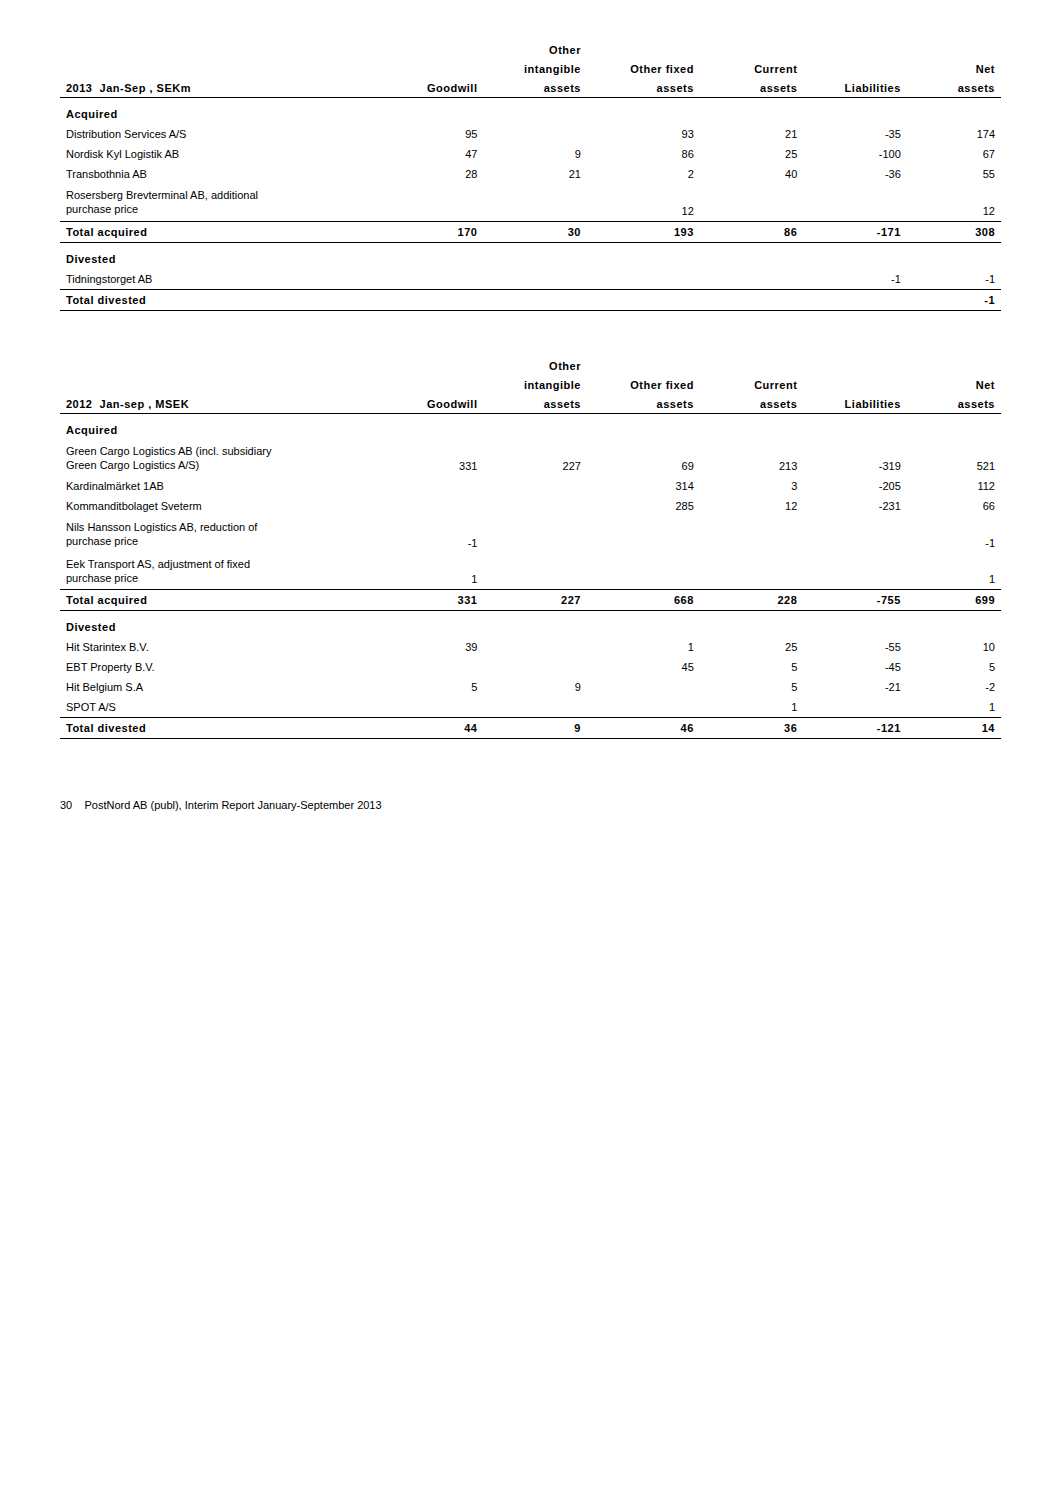| | | Other | | | | |
| --- | --- | --- | --- | --- | --- | --- |
| | | intangible | Other fixed | Current | | Net |
| 2013 Jan-Sep , SEKm | Goodwill | assets | assets | assets | Liabilities | assets |
| Acquired | | | | | | |
| Distribution Services A/S | 95 | | 93 | 21 | -35 | 174 |
| Nordisk Kyl Logistik AB | 47 | 9 | 86 | 25 | -100 | 67 |
| Transbothnia AB | 28 | 21 | 2 | 40 | -36 | 55 |
| Rosersberg Brevterminal AB, additional purchase price | | | 12 | | | 12 |
| Total acquired | 170 | 30 | 193 | 86 | -171 | 308 |
| Divested | | | | | | |
| Tidningstorget AB | | | | | -1 | -1 |
| Total divested | | | | | | -1 |
| | | Other | | | | |
| --- | --- | --- | --- | --- | --- | --- |
| | | intangible | Other fixed | Current | | Net |
| 2012 Jan-sep , MSEK | Goodwill | assets | assets | assets | Liabilities | assets |
| Acquired | | | | | | |
| Green Cargo Logistics AB (incl. subsidiary Green Cargo Logistics A/S) | 331 | 227 | 69 | 213 | -319 | 521 |
| Kardinalmärket 1AB | | | 314 | 3 | -205 | 112 |
| Kommanditbolaget Sveterm | | | 285 | 12 | -231 | 66 |
| Nils Hansson Logistics AB, reduction of purchase price | -1 | | | | | -1 |
| Eek Transport AS, adjustment of fixed purchase price | 1 | | | | | 1 |
| Total acquired | 331 | 227 | 668 | 228 | -755 | 699 |
| Divested | | | | | | |
| Hit Starintex B.V. | 39 | | 1 | 25 | -55 | 10 |
| EBT Property B.V. | | | 45 | 5 | -45 | 5 |
| Hit Belgium S.A | 5 | 9 | | 5 | -21 | -2 |
| SPOT A/S | | | | 1 | | 1 |
| Total divested | 44 | 9 | 46 | 36 | -121 | 14 |
30 PostNord AB (publ), Interim Report January-September 2013